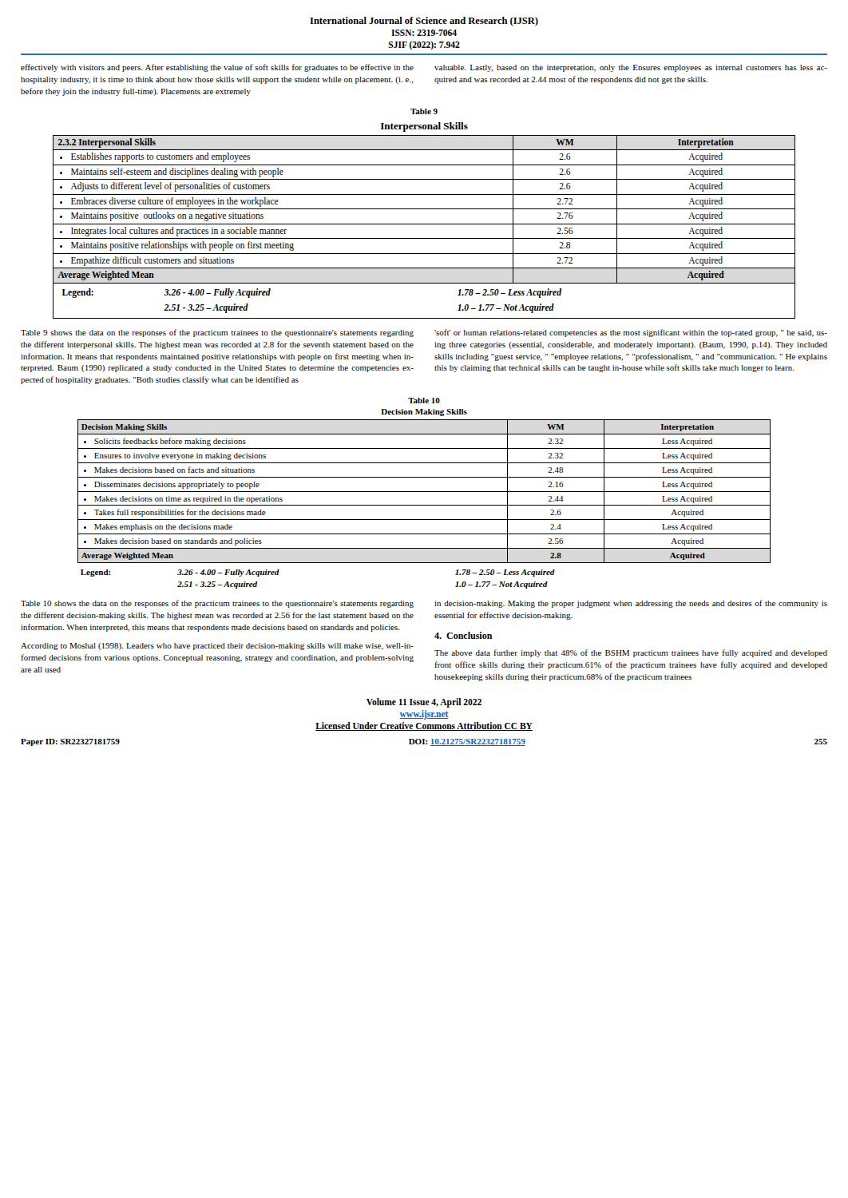International Journal of Science and Research (IJSR)
ISSN: 2319-7064
SJIF (2022): 7.942
effectively with visitors and peers. After establishing the value of soft skills for graduates to be effective in the hospitality industry, it is time to think about how those skills will support the student while on placement. (i. e., before they join the industry full-time). Placements are extremely
valuable. Lastly, based on the interpretation, only the Ensures employees as internal customers has less acquired and was recorded at 2.44 most of the respondents did not get the skills.
Table 9
Interpersonal Skills
| 2.3.2 Interpersonal Skills | WM | Interpretation |
| --- | --- | --- |
| Establishes rapports to customers and employees | 2.6 | Acquired |
| Maintains self-esteem and disciplines dealing with people | 2.6 | Acquired |
| Adjusts to different level of personalities of customers | 2.6 | Acquired |
| Embraces diverse culture of employees in the workplace | 2.72 | Acquired |
| Maintains positive outlooks on a negative situations | 2.76 | Acquired |
| Integrates local cultures and practices in a sociable manner | 2.56 | Acquired |
| Maintains positive relationships with people on first meeting | 2.8 | Acquired |
| Empathize difficult customers and situations | 2.72 | Acquired |
| Average Weighted Mean | | Acquired |
| / Legend: / 3.26 - 4.00 – Fully Acquired / 1.78 – 2.50 – Less Acquired / / / 2.51 - 3.25 – Acquired / 1.0 – 1.77 – Not Acquired / |
Table 9 shows the data on the responses of the practicum trainees to the questionnaire's statements regarding the different interpersonal skills. The highest mean was recorded at 2.8 for the seventh statement based on the information. It means that respondents maintained positive relationships with people on first meeting when interpreted. Baum (1990) replicated a study conducted in the United States to determine the competencies expected of hospitality graduates. "Both studies classify what can be identified as
'soft' or human relations-related competencies as the most significant within the top-rated group, " he said, using three categories (essential, considerable, and moderately important). (Baum, 1990, p.14). They included skills including "guest service, " "employee relations, " "professionalism, " and "communication. " He explains this by claiming that technical skills can be taught in-house while soft skills take much longer to learn.
Table 10
Decision Making Skills
| Decision Making Skills | WM | Interpretation |
| --- | --- | --- |
| Solicits feedbacks before making decisions | 2.32 | Less Acquired |
| Ensures to involve everyone in making decisions | 2.32 | Less Acquired |
| Makes decisions based on facts and situations | 2.48 | Less Acquired |
| Disseminates decisions appropriately to people | 2.16 | Less Acquired |
| Makes decisions on time as required in the operations | 2.44 | Less Acquired |
| Takes full responsibilities for the decisions made | 2.6 | Acquired |
| Makes emphasis on the decisions made | 2.4 | Less Acquired |
| Makes decision based on standards and policies | 2.56 | Acquired |
| Average Weighted Mean | 2.8 | Acquired |
| Legend: | 3.26 - 4.00 – Fully Acquired | 1.78 – 2.50 – Less Acquired |
| | 2.51 - 3.25 – Acquired | 1.0 – 1.77 – Not Acquired |
Table 10 shows the data on the responses of the practicum trainees to the questionnaire's statements regarding the different decision-making skills. The highest mean was recorded at 2.56 for the last statement based on the information. When interpreted, this means that respondents made decisions based on standards and policies.
According to Moshal (1998). Leaders who have practiced their decision-making skills will make wise, well-informed decisions from various options. Conceptual reasoning, strategy and coordination, and problem-solving are all used
in decision-making. Making the proper judgment when addressing the needs and desires of the community is essential for effective decision-making.
4. Conclusion
The above data further imply that 48% of the BSHM practicum trainees have fully acquired and developed front office skills during their practicum.61% of the practicum trainees have fully acquired and developed housekeeping skills during their practicum.68% of the practicum trainees
Volume 11 Issue 4, April 2022
www.ijsr.net
Licensed Under Creative Commons Attribution CC BY
Paper ID: SR22327181759 DOI: 10.21275/SR22327181759 255